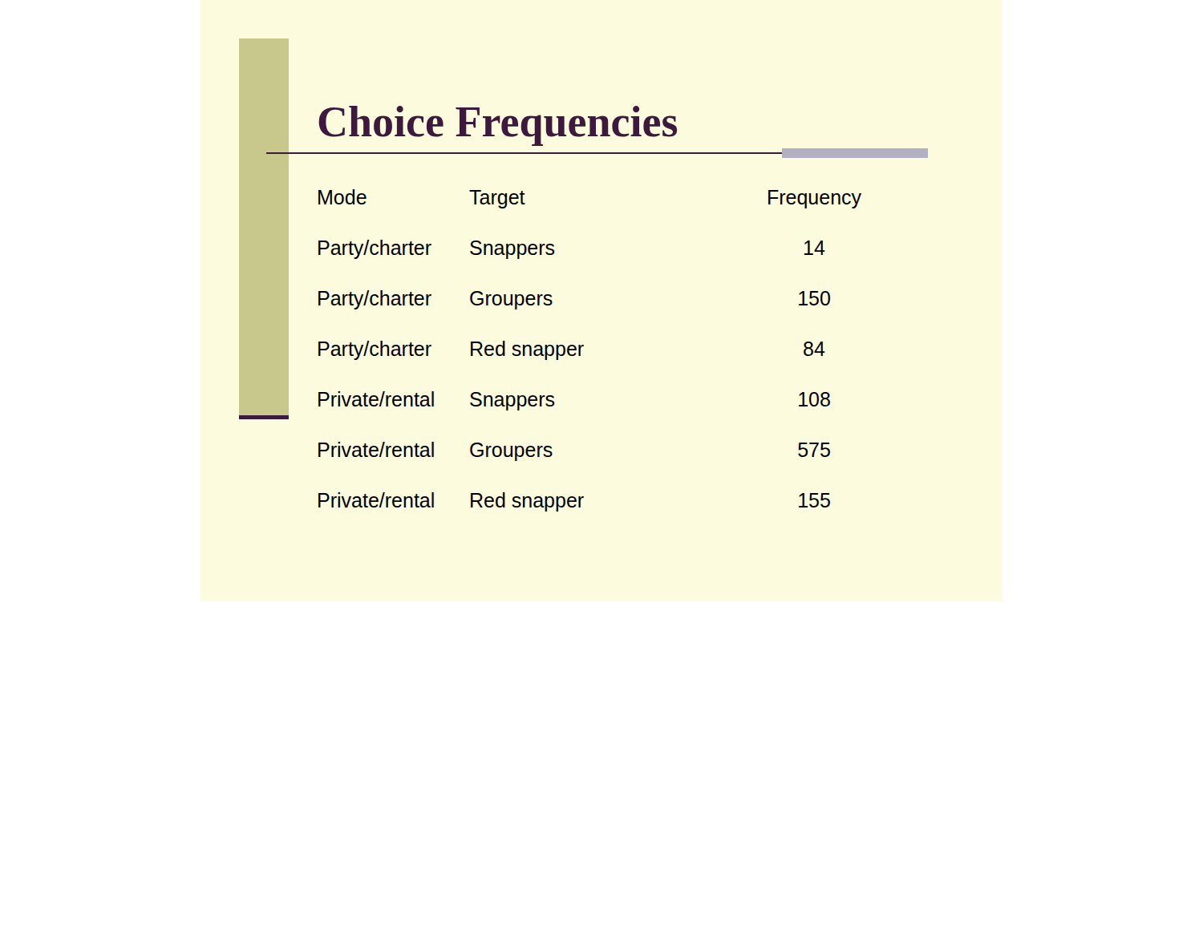Choice Frequencies
| Mode | Target | Frequency |
| --- | --- | --- |
| Party/charter | Snappers | 14 |
| Party/charter | Groupers | 150 |
| Party/charter | Red snapper | 84 |
| Private/rental | Snappers | 108 |
| Private/rental | Groupers | 575 |
| Private/rental | Red snapper | 155 |